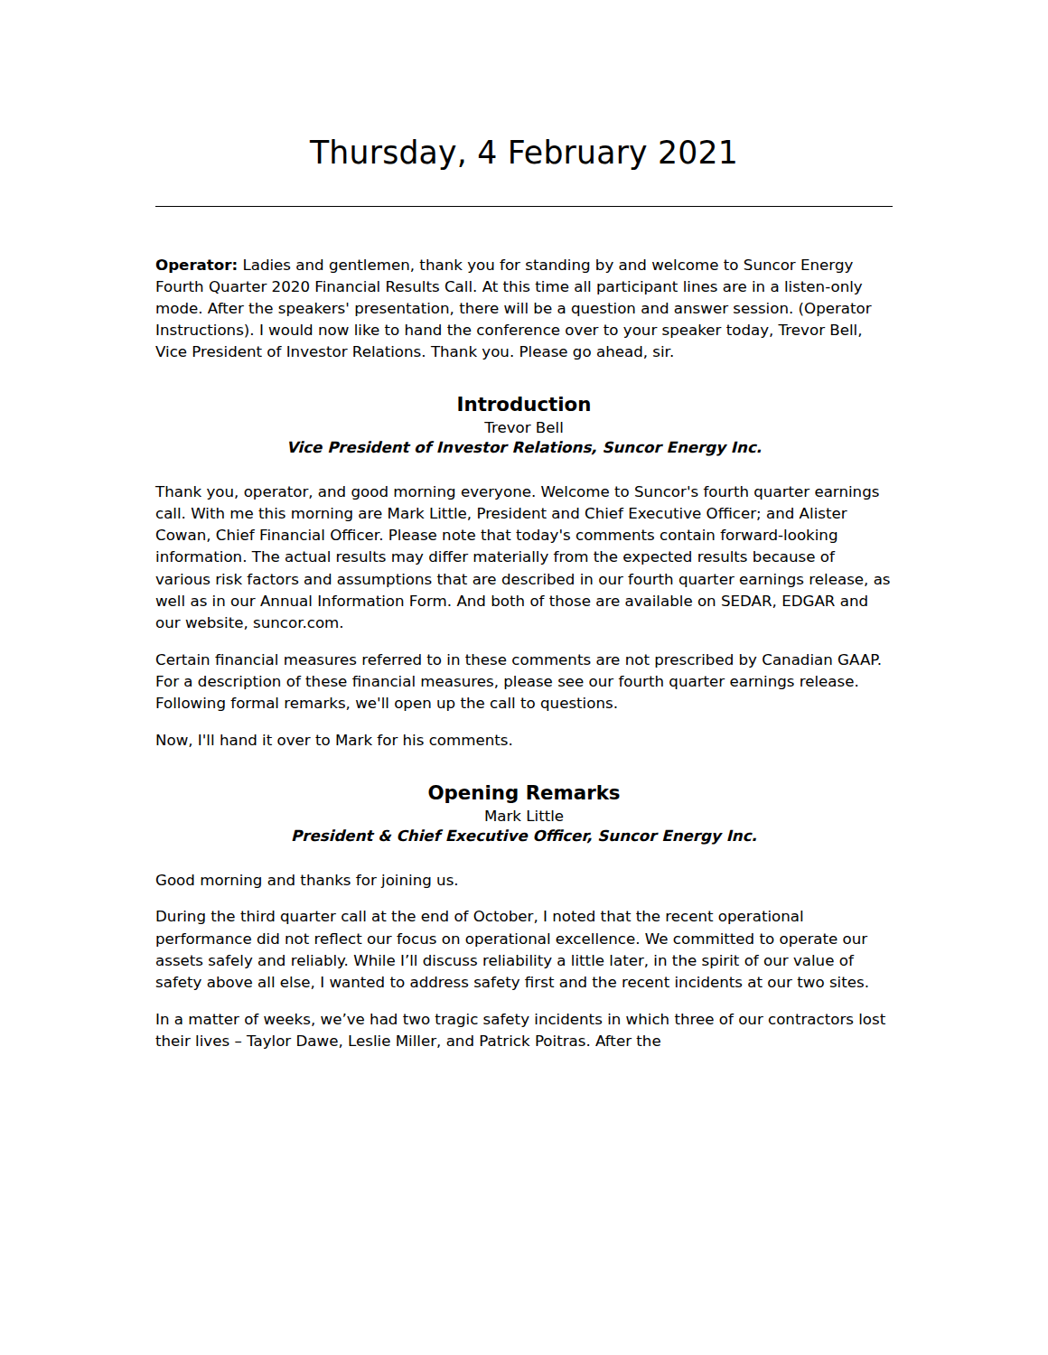Thursday, 4 February 2021
Operator: Ladies and gentlemen, thank you for standing by and welcome to Suncor Energy Fourth Quarter 2020 Financial Results Call. At this time all participant lines are in a listen-only mode. After the speakers' presentation, there will be a question and answer session. (Operator Instructions). I would now like to hand the conference over to your speaker today, Trevor Bell, Vice President of Investor Relations. Thank you. Please go ahead, sir.
Introduction Trevor Bell Vice President of Investor Relations, Suncor Energy Inc.
Thank you, operator, and good morning everyone. Welcome to Suncor's fourth quarter earnings call. With me this morning are Mark Little, President and Chief Executive Officer; and Alister Cowan, Chief Financial Officer. Please note that today's comments contain forward-looking information. The actual results may differ materially from the expected results because of various risk factors and assumptions that are described in our fourth quarter earnings release, as well as in our Annual Information Form. And both of those are available on SEDAR, EDGAR and our website, suncor.com.
Certain financial measures referred to in these comments are not prescribed by Canadian GAAP. For a description of these financial measures, please see our fourth quarter earnings release. Following formal remarks, we'll open up the call to questions.
Now, I'll hand it over to Mark for his comments.
Opening Remarks Mark Little President & Chief Executive Officer, Suncor Energy Inc.
Good morning and thanks for joining us.
During the third quarter call at the end of October, I noted that the recent operational performance did not reflect our focus on operational excellence. We committed to operate our assets safely and reliably. While I’ll discuss reliability a little later, in the spirit of our value of safety above all else, I wanted to address safety first and the recent incidents at our two sites.
In a matter of weeks, we’ve had two tragic safety incidents in which three of our contractors lost their lives – Taylor Dawe, Leslie Miller, and Patrick Poitras. After the